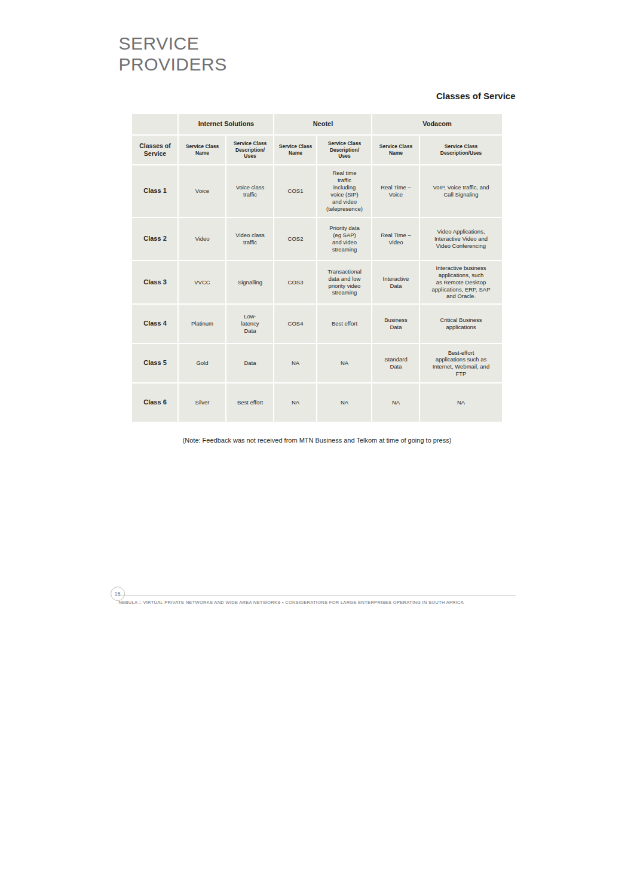Service
Providers
Classes of Service
| | Internet Solutions | Neotel | Vodacom |
| --- | --- | --- | --- |
| Classes of Service | Service Class Name | Service Class Description/ Uses | Service Class Name | Service Class Description/ Uses | Service Class Name | Service Class Description/Uses |
| Class 1 | Voice | Voice class traffic | COS1 | Real time traffic including voice (SIP) and video (telepresence) | Real Time – Voice | VoIP, Voice traffic, and Call Signaling |
| Class 2 | Video | Video class traffic | COS2 | Priority data (eg SAP) and video streaming | Real Time – Video | Video Applications, Interactive Video and Video Conferencing |
| Class 3 | VVCC | Signalling | COS3 | Transactional data and low priority video streaming | Interactive Data | Interactive business applications, such as Remote Desktop applications, ERP, SAP and Oracle. |
| Class 4 | Platinum | Low- latency Data | COS4 | Best effort | Business Data | Critical Business applications |
| Class 5 | Gold | Data | NA | NA | Standard Data | Best-effort applications such as Internet, Webmail, and FTP |
| Class 6 | Silver | Best effort | NA | NA | NA | NA |
(Note: Feedback was not received from MTN Business and Telkom at time of going to press)
18
Nebula :: Virtual Private Networks and Wide Area Networks • Considerations for Large Enterprises Operating in South Africa